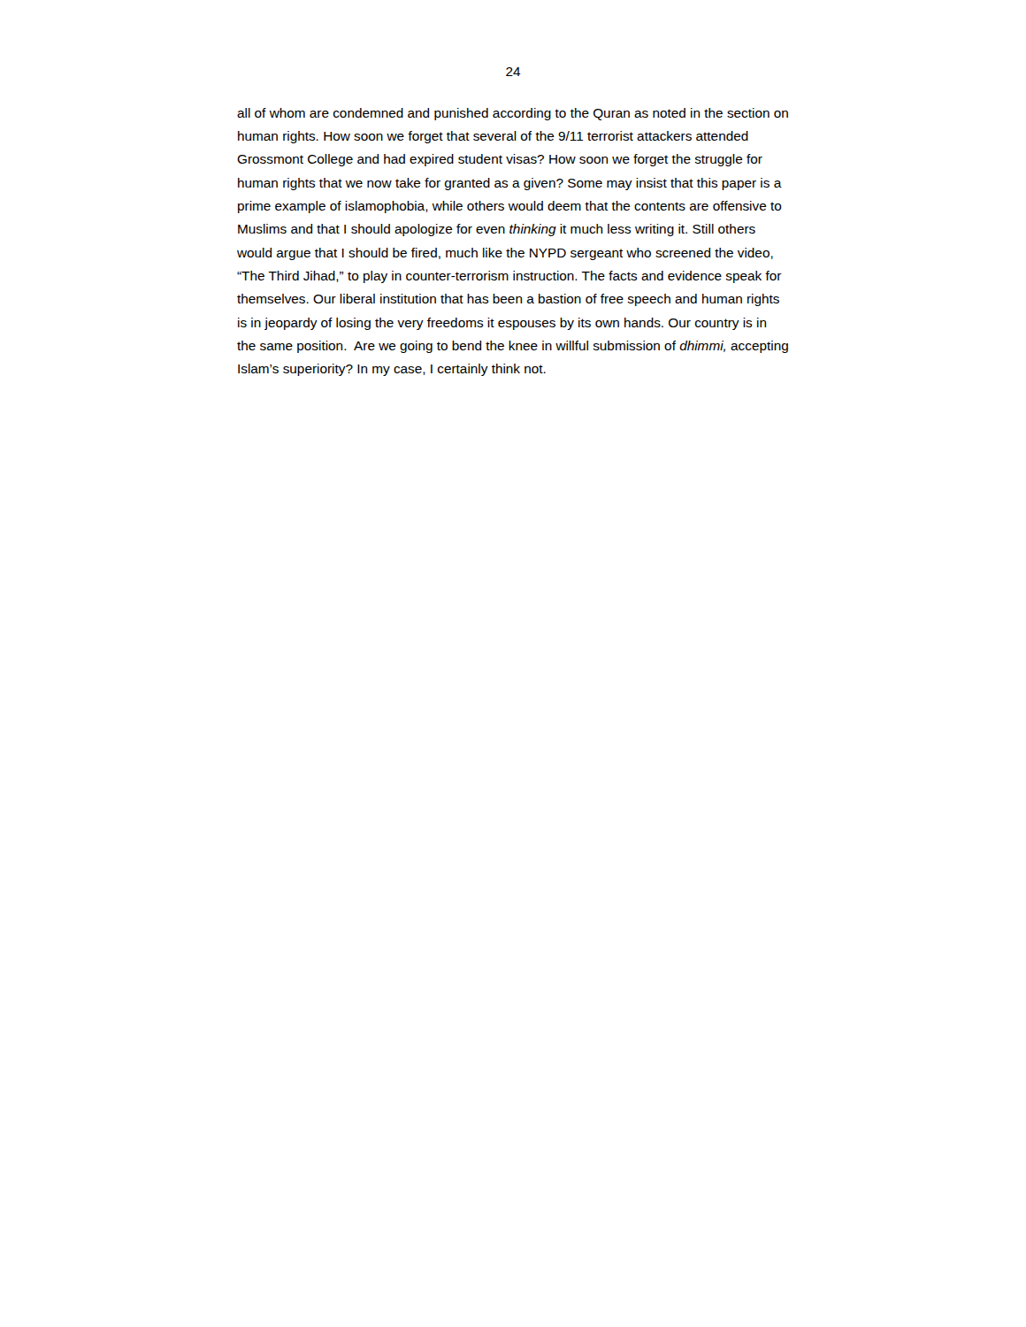24
all of whom are condemned and punished according to the Quran as noted in the section on human rights. How soon we forget that several of the 9/11 terrorist attackers attended Grossmont College and had expired student visas? How soon we forget the struggle for human rights that we now take for granted as a given? Some may insist that this paper is a prime example of islamophobia, while others would deem that the contents are offensive to Muslims and that I should apologize for even thinking it much less writing it. Still others would argue that I should be fired, much like the NYPD sergeant who screened the video, “The Third Jihad,” to play in counter-terrorism instruction. The facts and evidence speak for themselves. Our liberal institution that has been a bastion of free speech and human rights is in jeopardy of losing the very freedoms it espouses by its own hands. Our country is in the same position. Are we going to bend the knee in willful submission of dhimmi, accepting Islam’s superiority? In my case, I certainly think not.